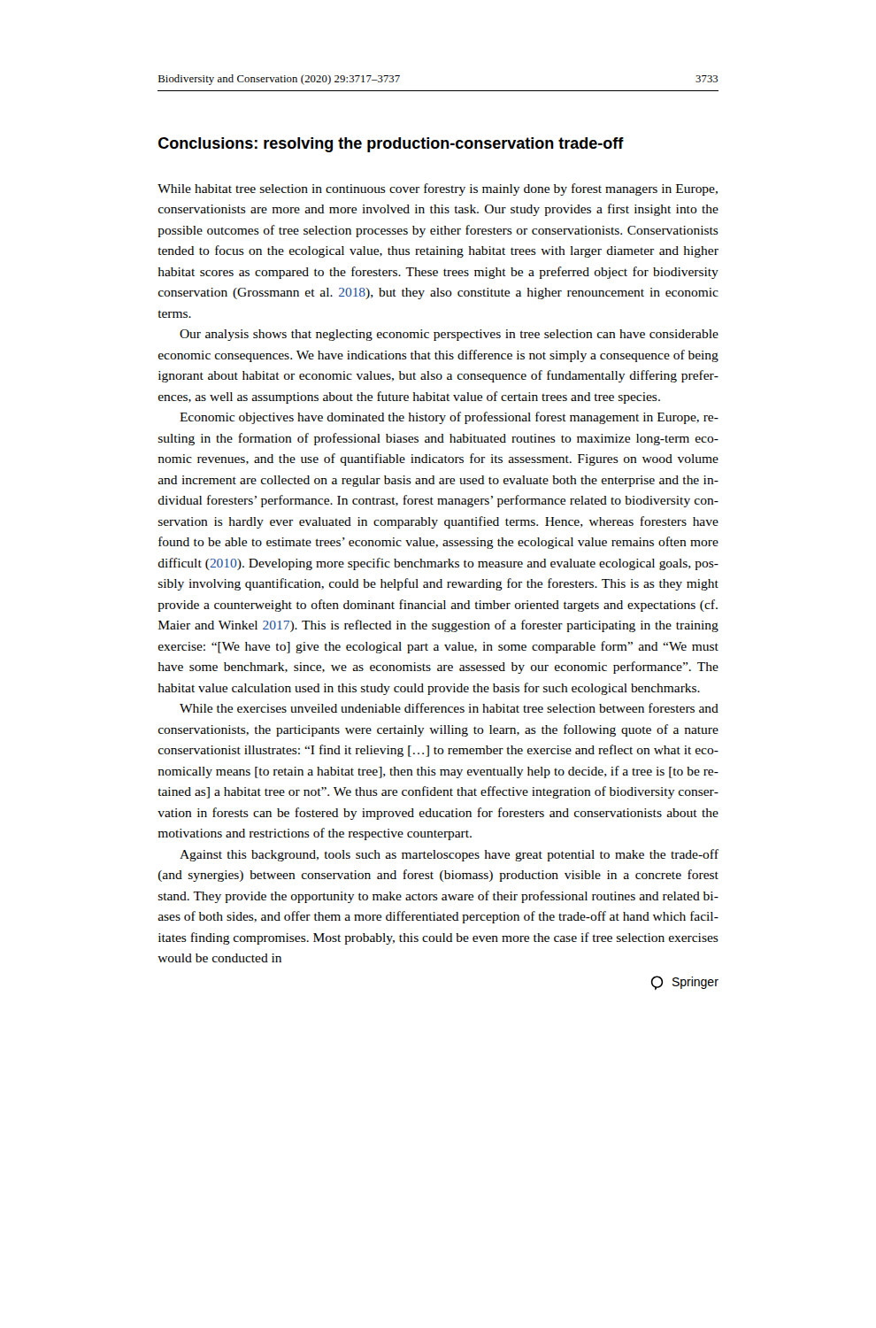Biodiversity and Conservation (2020) 29:3717–3737 3733
Conclusions: resolving the production-conservation trade-off
While habitat tree selection in continuous cover forestry is mainly done by forest managers in Europe, conservationists are more and more involved in this task. Our study provides a first insight into the possible outcomes of tree selection processes by either foresters or conservationists. Conservationists tended to focus on the ecological value, thus retaining habitat trees with larger diameter and higher habitat scores as compared to the foresters. These trees might be a preferred object for biodiversity conservation (Grossmann et al. 2018), but they also constitute a higher renouncement in economic terms.
Our analysis shows that neglecting economic perspectives in tree selection can have considerable economic consequences. We have indications that this difference is not simply a consequence of being ignorant about habitat or economic values, but also a consequence of fundamentally differing preferences, as well as assumptions about the future habitat value of certain trees and tree species.
Economic objectives have dominated the history of professional forest management in Europe, resulting in the formation of professional biases and habituated routines to maximize long-term economic revenues, and the use of quantifiable indicators for its assessment. Figures on wood volume and increment are collected on a regular basis and are used to evaluate both the enterprise and the individual foresters’ performance. In contrast, forest managers’ performance related to biodiversity conservation is hardly ever evaluated in comparably quantified terms. Hence, whereas foresters have found to be able to estimate trees’ economic value, assessing the ecological value remains often more difficult (2010). Developing more specific benchmarks to measure and evaluate ecological goals, possibly involving quantification, could be helpful and rewarding for the foresters. This is as they might provide a counterweight to often dominant financial and timber oriented targets and expectations (cf. Maier and Winkel 2017). This is reflected in the suggestion of a forester participating in the training exercise: “[We have to] give the ecological part a value, in some comparable form” and “We must have some benchmark, since, we as economists are assessed by our economic performance”. The habitat value calculation used in this study could provide the basis for such ecological benchmarks.
While the exercises unveiled undeniable differences in habitat tree selection between foresters and conservationists, the participants were certainly willing to learn, as the following quote of a nature conservationist illustrates: “I find it relieving […] to remember the exercise and reflect on what it economically means [to retain a habitat tree], then this may eventually help to decide, if a tree is [to be retained as] a habitat tree or not”. We thus are confident that effective integration of biodiversity conservation in forests can be fostered by improved education for foresters and conservationists about the motivations and restrictions of the respective counterpart.
Against this background, tools such as marteloscopes have great potential to make the trade-off (and synergies) between conservation and forest (biomass) production visible in a concrete forest stand. They provide the opportunity to make actors aware of their professional routines and related biases of both sides, and offer them a more differentiated perception of the trade-off at hand which facilitates finding compromises. Most probably, this could be even more the case if tree selection exercises would be conducted in
Springer